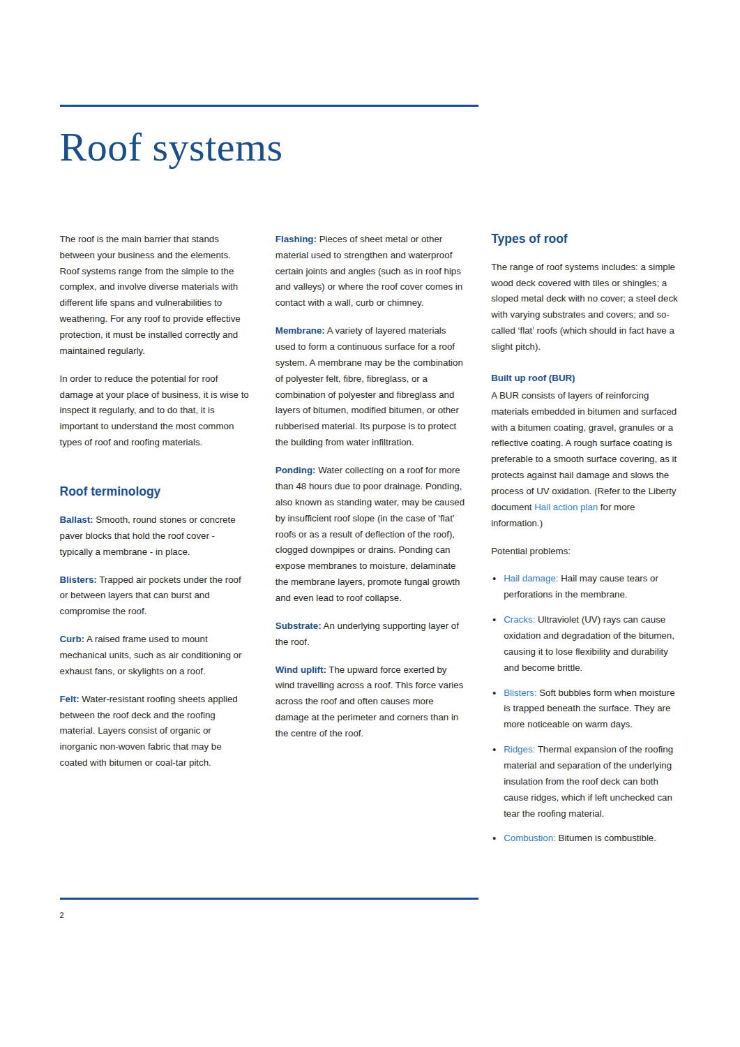Roof systems
The roof is the main barrier that stands between your business and the elements. Roof systems range from the simple to the complex, and involve diverse materials with different life spans and vulnerabilities to weathering. For any roof to provide effective protection, it must be installed correctly and maintained regularly.
In order to reduce the potential for roof damage at your place of business, it is wise to inspect it regularly, and to do that, it is important to understand the most common types of roof and roofing materials.
Roof terminology
Ballast: Smooth, round stones or concrete paver blocks that hold the roof cover - typically a membrane - in place.
Blisters: Trapped air pockets under the roof or between layers that can burst and compromise the roof.
Curb: A raised frame used to mount mechanical units, such as air conditioning or exhaust fans, or skylights on a roof.
Felt: Water-resistant roofing sheets applied between the roof deck and the roofing material. Layers consist of organic or inorganic non-woven fabric that may be coated with bitumen or coal-tar pitch.
Flashing: Pieces of sheet metal or other material used to strengthen and waterproof certain joints and angles (such as in roof hips and valleys) or where the roof cover comes in contact with a wall, curb or chimney.
Membrane: A variety of layered materials used to form a continuous surface for a roof system. A membrane may be the combination of polyester felt, fibre, fibreglass, or a combination of polyester and fibreglass and layers of bitumen, modified bitumen, or other rubberised material. Its purpose is to protect the building from water infiltration.
Ponding: Water collecting on a roof for more than 48 hours due to poor drainage. Ponding, also known as standing water, may be caused by insufficient roof slope (in the case of ‘flat’ roofs or as a result of deflection of the roof), clogged downpipes or drains. Ponding can expose membranes to moisture, delaminate the membrane layers, promote fungal growth and even lead to roof collapse.
Substrate: An underlying supporting layer of the roof.
Wind uplift: The upward force exerted by wind travelling across a roof. This force varies across the roof and often causes more damage at the perimeter and corners than in the centre of the roof.
Types of roof
The range of roof systems includes: a simple wood deck covered with tiles or shingles; a sloped metal deck with no cover; a steel deck with varying substrates and covers; and so-called ‘flat’ roofs (which should in fact have a slight pitch).
Built up roof (BUR)
A BUR consists of layers of reinforcing materials embedded in bitumen and surfaced with a bitumen coating, gravel, granules or a reflective coating. A rough surface coating is preferable to a smooth surface covering, as it protects against hail damage and slows the process of UV oxidation. (Refer to the Liberty document Hail action plan for more information.)
Potential problems:
Hail damage: Hail may cause tears or perforations in the membrane.
Cracks: Ultraviolet (UV) rays can cause oxidation and degradation of the bitumen, causing it to lose flexibility and durability and become brittle.
Blisters: Soft bubbles form when moisture is trapped beneath the surface. They are more noticeable on warm days.
Ridges: Thermal expansion of the roofing material and separation of the underlying insulation from the roof deck can both cause ridges, which if left unchecked can tear the roofing material.
Combustion: Bitumen is combustible.
2